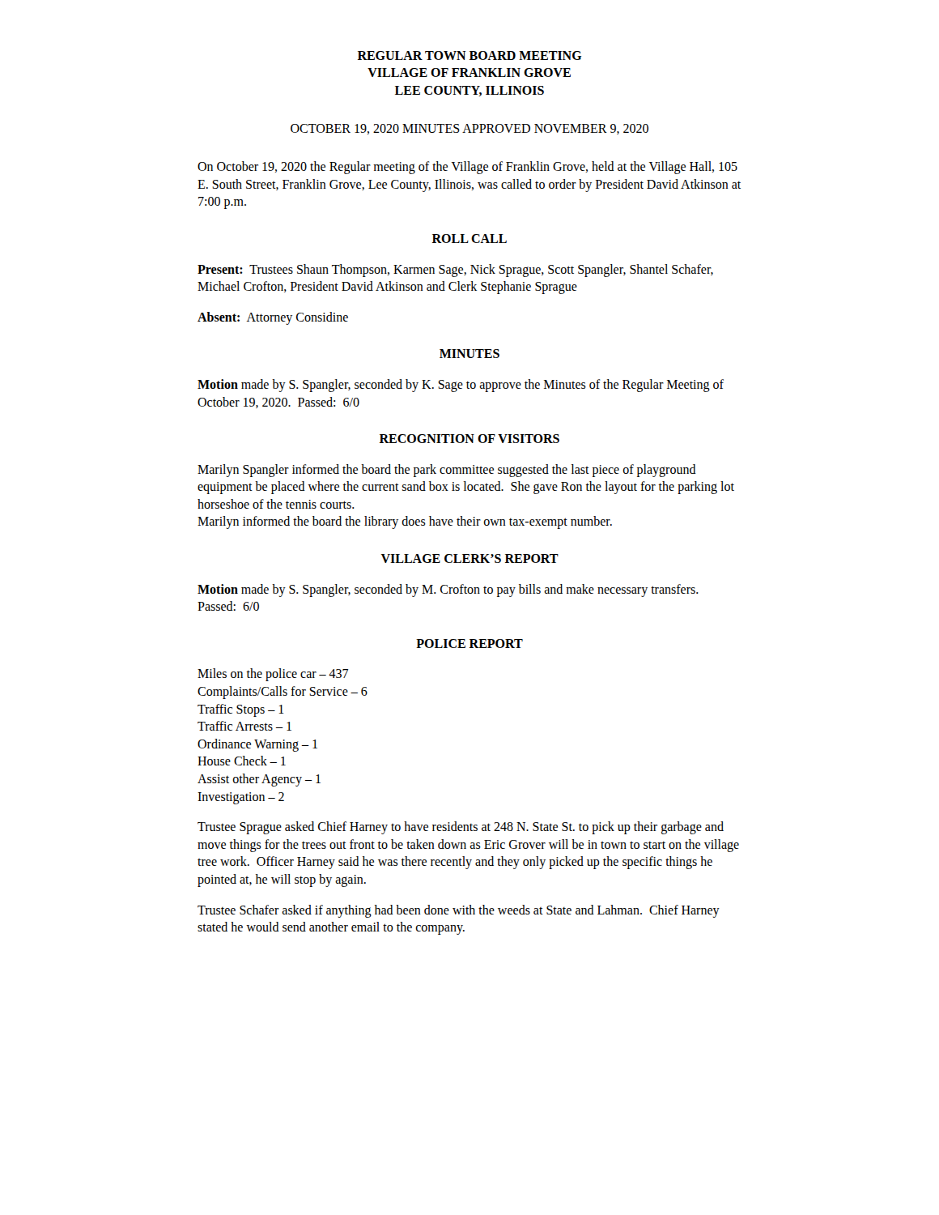REGULAR TOWN BOARD MEETING
VILLAGE OF FRANKLIN GROVE
LEE COUNTY, ILLINOIS
OCTOBER 19, 2020 MINUTES APPROVED NOVEMBER 9, 2020
On October 19, 2020 the Regular meeting of the Village of Franklin Grove, held at the Village Hall, 105 E. South Street, Franklin Grove, Lee County, Illinois, was called to order by President David Atkinson at 7:00 p.m.
ROLL CALL
Present: Trustees Shaun Thompson, Karmen Sage, Nick Sprague, Scott Spangler, Shantel Schafer, Michael Crofton, President David Atkinson and Clerk Stephanie Sprague
Absent: Attorney Considine
MINUTES
Motion made by S. Spangler, seconded by K. Sage to approve the Minutes of the Regular Meeting of October 19, 2020. Passed: 6/0
RECOGNITION OF VISITORS
Marilyn Spangler informed the board the park committee suggested the last piece of playground equipment be placed where the current sand box is located. She gave Ron the layout for the parking lot horseshoe of the tennis courts.
Marilyn informed the board the library does have their own tax-exempt number.
VILLAGE CLERK’S REPORT
Motion made by S. Spangler, seconded by M. Crofton to pay bills and make necessary transfers. Passed: 6/0
POLICE REPORT
Miles on the police car – 437
Complaints/Calls for Service – 6
Traffic Stops – 1
Traffic Arrests – 1
Ordinance Warning – 1
House Check – 1
Assist other Agency – 1
Investigation – 2
Trustee Sprague asked Chief Harney to have residents at 248 N. State St. to pick up their garbage and move things for the trees out front to be taken down as Eric Grover will be in town to start on the village tree work. Officer Harney said he was there recently and they only picked up the specific things he pointed at, he will stop by again.
Trustee Schafer asked if anything had been done with the weeds at State and Lahman. Chief Harney stated he would send another email to the company.